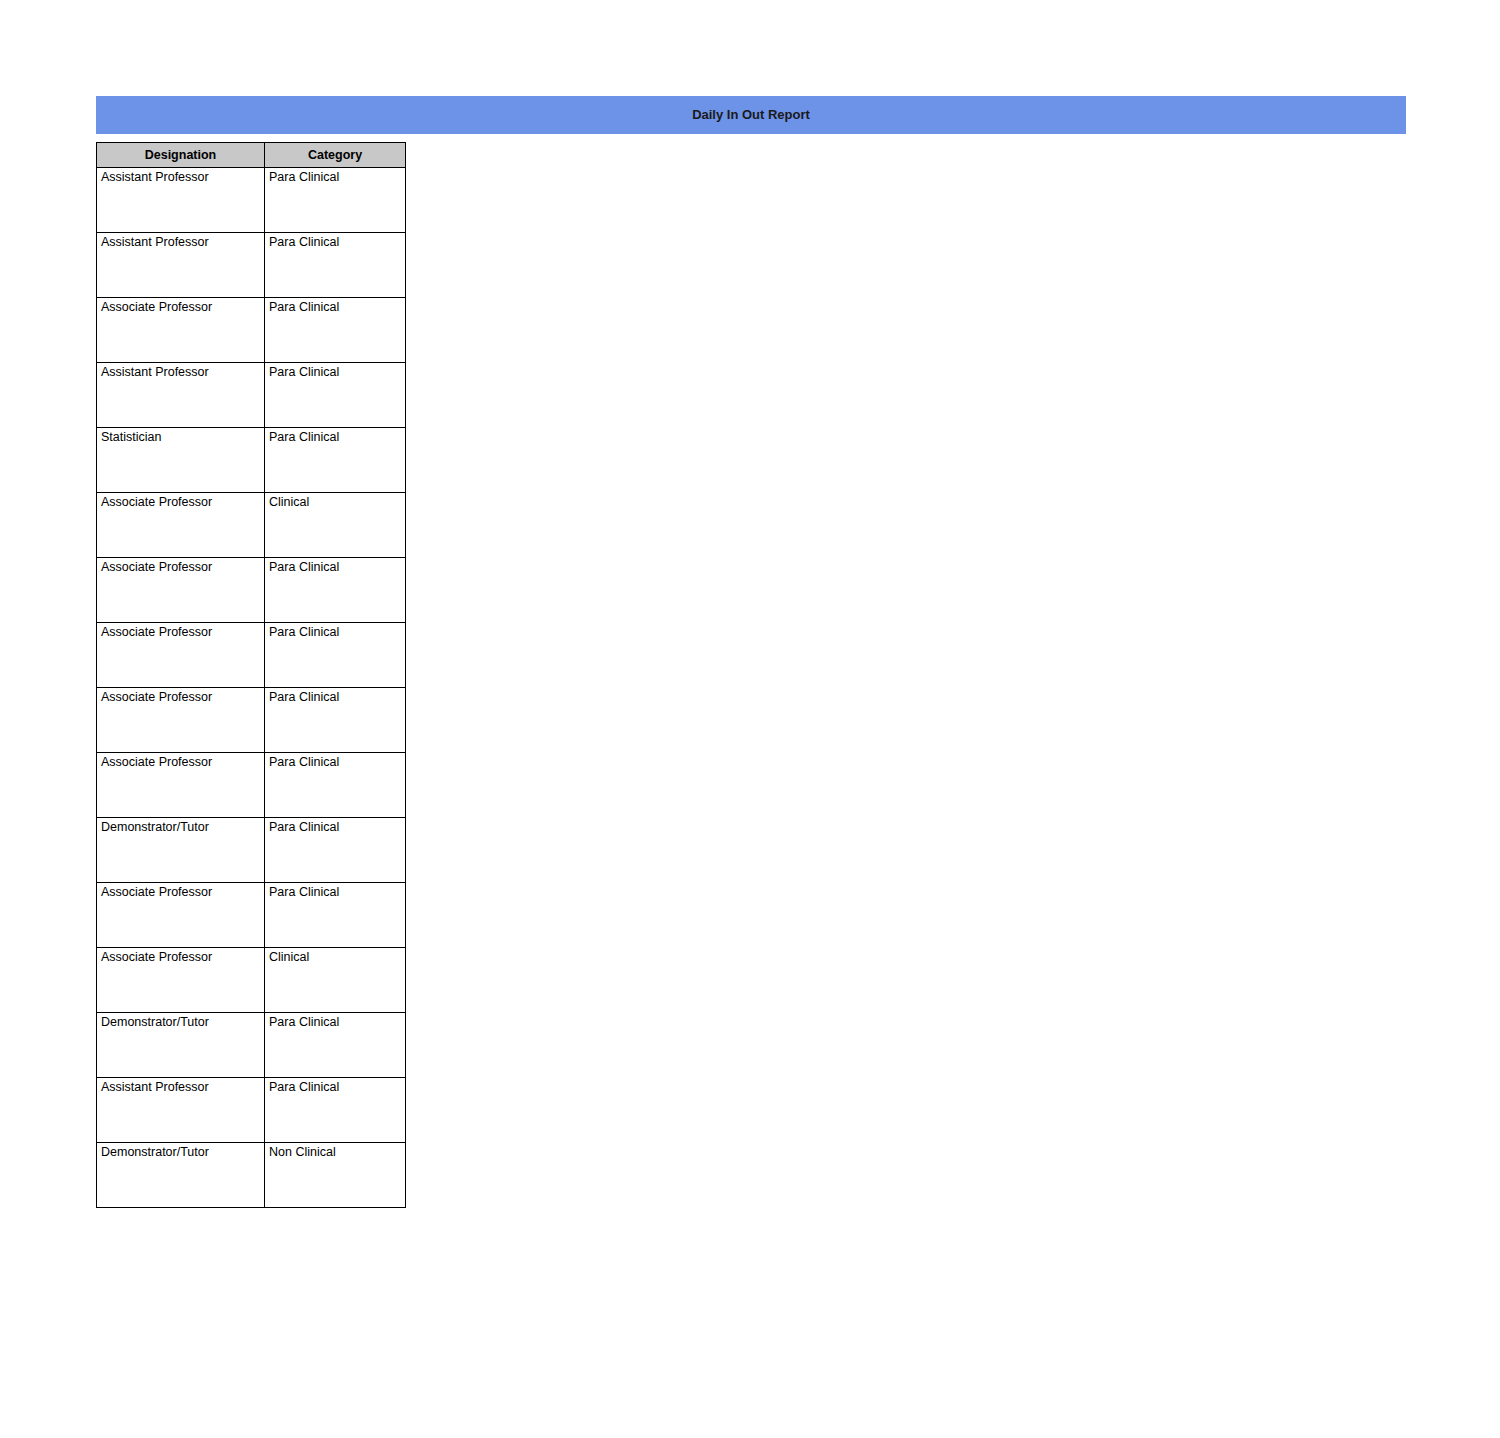Daily In Out Report
| Designation | Category |
| --- | --- |
| Assistant Professor | Para Clinical |
| Assistant Professor | Para Clinical |
| Associate Professor | Para Clinical |
| Assistant Professor | Para Clinical |
| Statistician | Para Clinical |
| Associate Professor | Clinical |
| Associate Professor | Para Clinical |
| Associate Professor | Para Clinical |
| Associate Professor | Para Clinical |
| Associate Professor | Para Clinical |
| Demonstrator/Tutor | Para Clinical |
| Associate Professor | Para Clinical |
| Associate Professor | Clinical |
| Demonstrator/Tutor | Para Clinical |
| Assistant Professor | Para Clinical |
| Demonstrator/Tutor | Non Clinical |